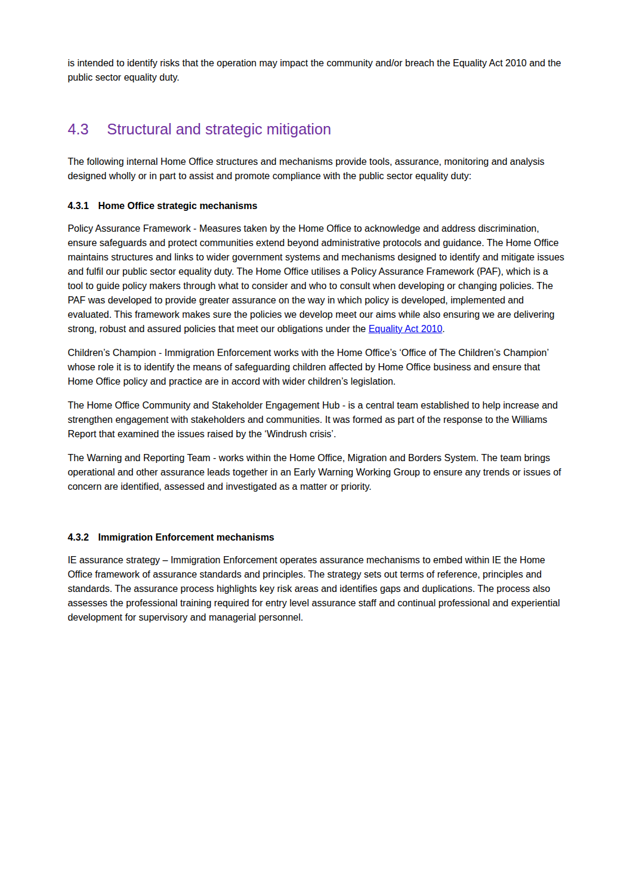is intended to identify risks that the operation may impact the community and/or breach the Equality Act 2010 and the public sector equality duty.
4.3 Structural and strategic mitigation
The following internal Home Office structures and mechanisms provide tools, assurance, monitoring and analysis designed wholly or in part to assist and promote compliance with the public sector equality duty:
4.3.1 Home Office strategic mechanisms
Policy Assurance Framework - Measures taken by the Home Office to acknowledge and address discrimination, ensure safeguards and protect communities extend beyond administrative protocols and guidance. The Home Office maintains structures and links to wider government systems and mechanisms designed to identify and mitigate issues and fulfil our public sector equality duty. The Home Office utilises a Policy Assurance Framework (PAF), which is a tool to guide policy makers through what to consider and who to consult when developing or changing policies. The PAF was developed to provide greater assurance on the way in which policy is developed, implemented and evaluated. This framework makes sure the policies we develop meet our aims while also ensuring we are delivering strong, robust and assured policies that meet our obligations under the Equality Act 2010.
Children’s Champion - Immigration Enforcement works with the Home Office’s ‘Office of The Children’s Champion’ whose role it is to identify the means of safeguarding children affected by Home Office business and ensure that Home Office policy and practice are in accord with wider children’s legislation.
The Home Office Community and Stakeholder Engagement Hub - is a central team established to help increase and strengthen engagement with stakeholders and communities. It was formed as part of the response to the Williams Report that examined the issues raised by the ‘Windrush crisis’.
The Warning and Reporting Team - works within the Home Office, Migration and Borders System. The team brings operational and other assurance leads together in an Early Warning Working Group to ensure any trends or issues of concern are identified, assessed and investigated as a matter or priority.
4.3.2 Immigration Enforcement mechanisms
IE assurance strategy – Immigration Enforcement operates assurance mechanisms to embed within IE the Home Office framework of assurance standards and principles. The strategy sets out terms of reference, principles and standards. The assurance process highlights key risk areas and identifies gaps and duplications. The process also assesses the professional training required for entry level assurance staff and continual professional and experiential development for supervisory and managerial personnel.